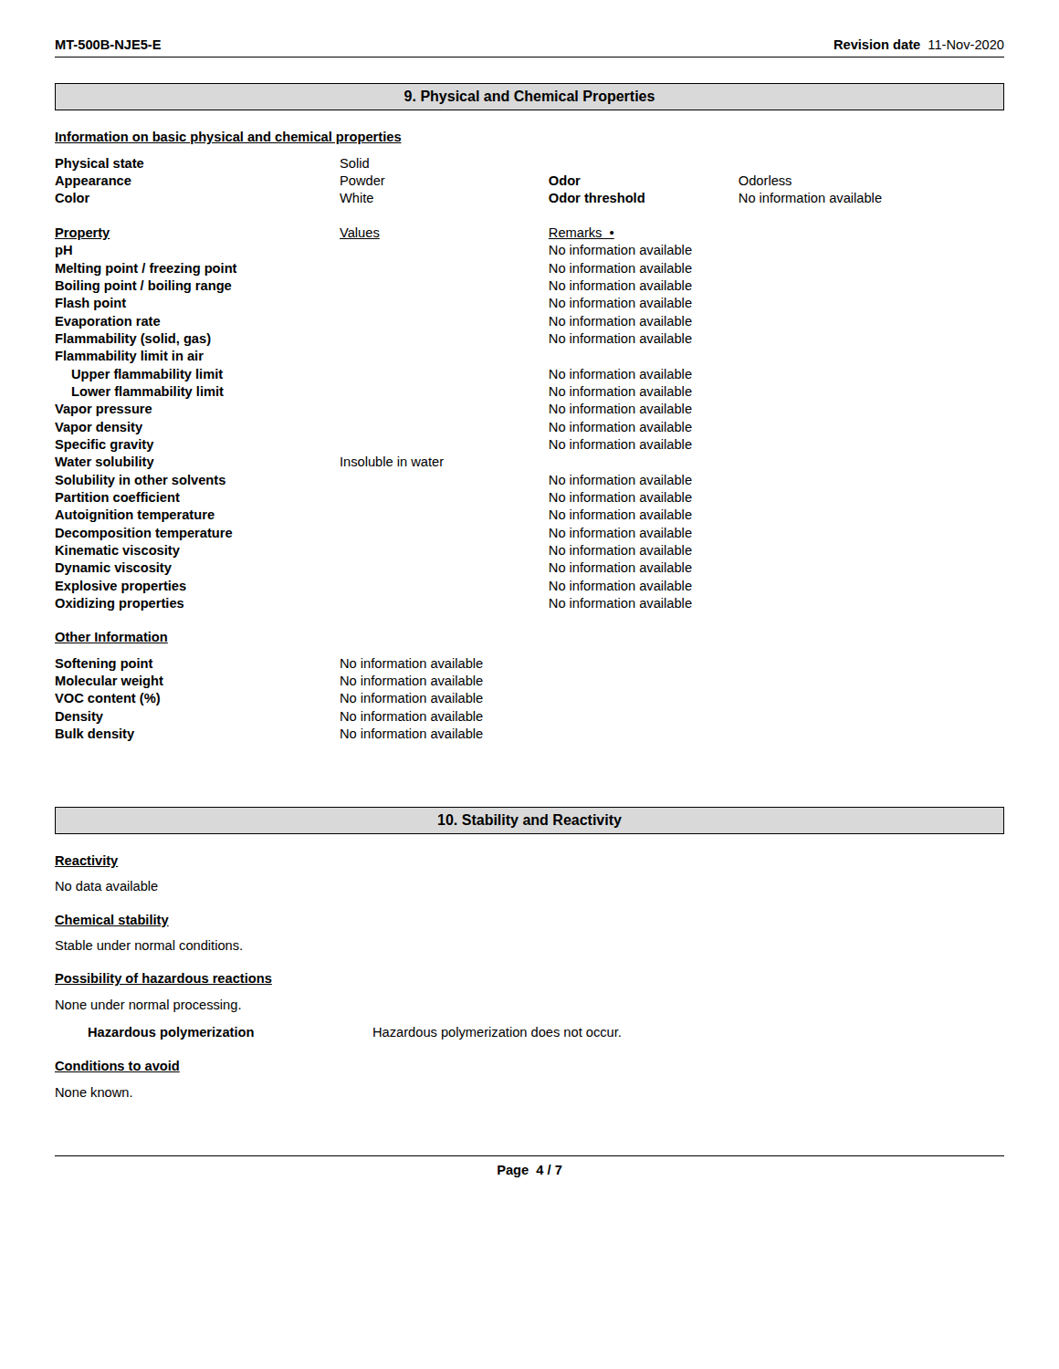MT-500B-NJE5-E
Revision date 11-Nov-2020
9. Physical and Chemical Properties
Information on basic physical and chemical properties
| Physical state | Solid | | |
| Appearance | Powder | Odor | Odorless |
| Color | White | Odor threshold | No information available |
| Property | Values | Remarks • |
| pH | | No information available |
| Melting point / freezing point | | No information available |
| Boiling point / boiling range | | No information available |
| Flash point | | No information available |
| Evaporation rate | | No information available |
| Flammability (solid, gas) | | No information available |
| Flammability limit in air | | |
| Upper flammability limit | | No information available |
| Lower flammability limit | | No information available |
| Vapor pressure | | No information available |
| Vapor density | | No information available |
| Specific gravity | | No information available |
| Water solubility | Insoluble in water | |
| Solubility in other solvents | | No information available |
| Partition coefficient | | No information available |
| Autoignition temperature | | No information available |
| Decomposition temperature | | No information available |
| Kinematic viscosity | | No information available |
| Dynamic viscosity | | No information available |
| Explosive properties | | No information available |
| Oxidizing properties | | No information available |
Other Information
| Softening point | No information available |
| Molecular weight | No information available |
| VOC content (%) | No information available |
| Density | No information available |
| Bulk density | No information available |
10. Stability and Reactivity
Reactivity
No data available
Chemical stability
Stable under normal conditions.
Possibility of hazardous reactions
None under normal processing.
| Hazardous polymerization | Hazardous polymerization does not occur. |
Conditions to avoid
None known.
Page 4 / 7